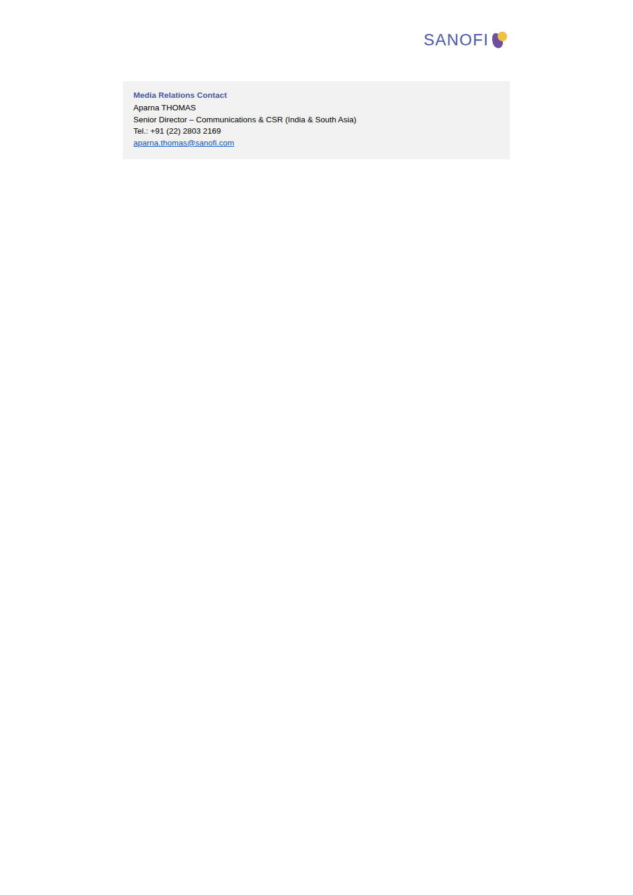SANOFI
Media Relations Contact
Aparna THOMAS
Senior Director – Communications & CSR (India & South Asia)
Tel.: +91 (22) 2803 2169
aparna.thomas@sanofi.com